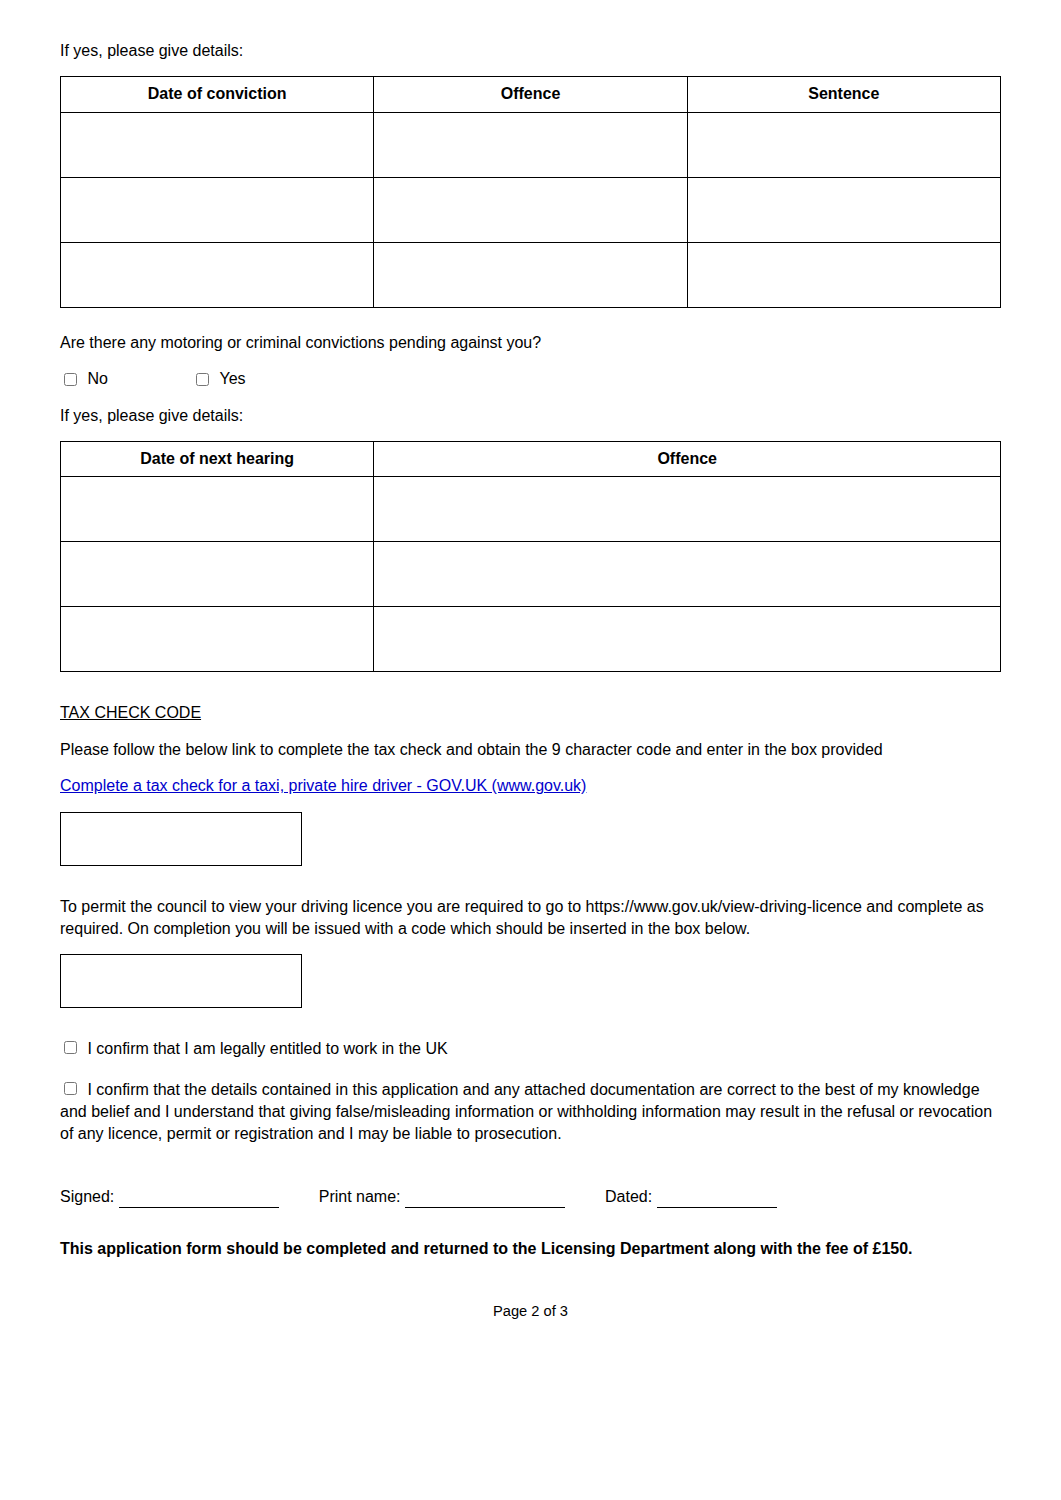If yes, please give details:
| Date of conviction | Offence | Sentence |
| --- | --- | --- |
Are there any motoring or criminal convictions pending against you?
No Yes
If yes, please give details:
| Date of next hearing | Offence |
| --- | --- |
TAX CHECK CODE
Please follow the below link to complete the tax check and obtain the 9 character code and enter in the box provided
Complete a tax check for a taxi, private hire driver - GOV.UK (www.gov.uk)
To permit the council to view your driving licence you are required to go to https://www.gov.uk/view-driving-licence and complete as required. On completion you will be issued with a code which should be inserted in the box below.
I confirm that I am legally entitled to work in the UK
I confirm that the details contained in this application and any attached documentation are correct to the best of my knowledge and belief and I understand that giving false/misleading information or withholding information may result in the refusal or revocation of any licence, permit or registration and I may be liable to prosecution.
Signed: Print name: Dated:
This application form should be completed and returned to the Licensing Department along with the fee of £150.
Page 2 of 3